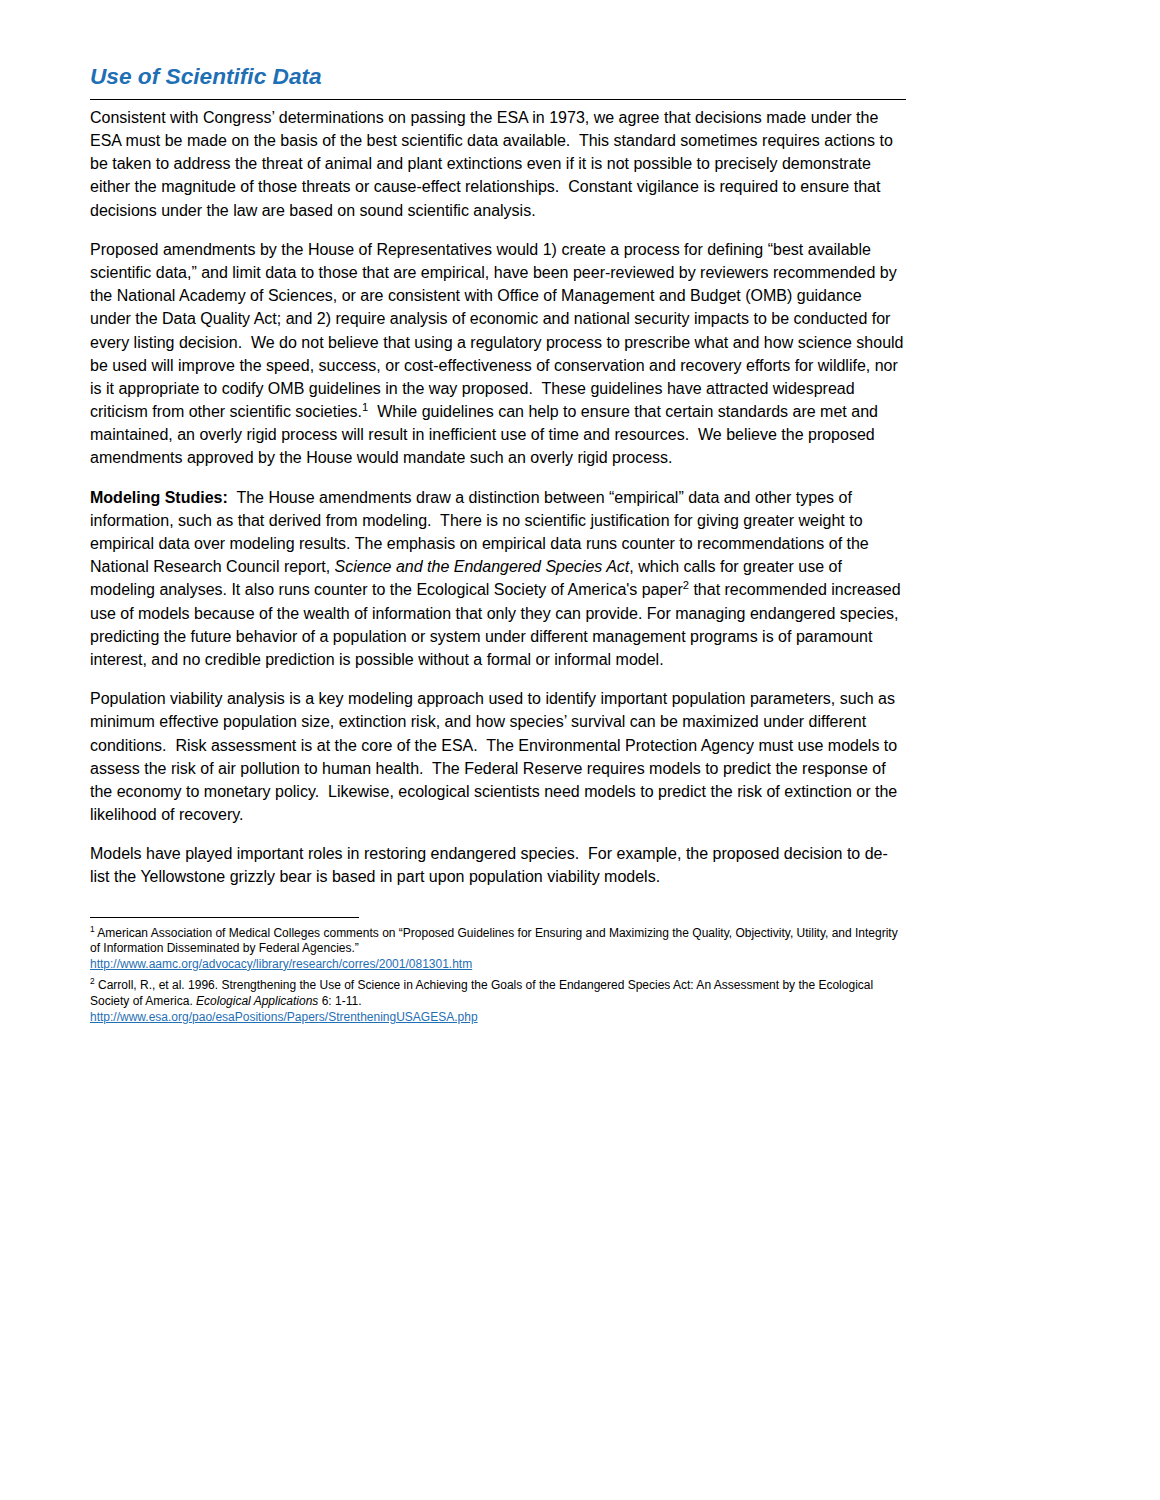Use of Scientific Data
Consistent with Congress’ determinations on passing the ESA in 1973, we agree that decisions made under the ESA must be made on the basis of the best scientific data available. This standard sometimes requires actions to be taken to address the threat of animal and plant extinctions even if it is not possible to precisely demonstrate either the magnitude of those threats or cause-effect relationships. Constant vigilance is required to ensure that decisions under the law are based on sound scientific analysis.
Proposed amendments by the House of Representatives would 1) create a process for defining “best available scientific data,” and limit data to those that are empirical, have been peer-reviewed by reviewers recommended by the National Academy of Sciences, or are consistent with Office of Management and Budget (OMB) guidance under the Data Quality Act; and 2) require analysis of economic and national security impacts to be conducted for every listing decision. We do not believe that using a regulatory process to prescribe what and how science should be used will improve the speed, success, or cost-effectiveness of conservation and recovery efforts for wildlife, nor is it appropriate to codify OMB guidelines in the way proposed. These guidelines have attracted widespread criticism from other scientific societies.1 While guidelines can help to ensure that certain standards are met and maintained, an overly rigid process will result in inefficient use of time and resources. We believe the proposed amendments approved by the House would mandate such an overly rigid process.
Modeling Studies: The House amendments draw a distinction between “empirical” data and other types of information, such as that derived from modeling. There is no scientific justification for giving greater weight to empirical data over modeling results. The emphasis on empirical data runs counter to recommendations of the National Research Council report, Science and the Endangered Species Act, which calls for greater use of modeling analyses. It also runs counter to the Ecological Society of America's paper2 that recommended increased use of models because of the wealth of information that only they can provide. For managing endangered species, predicting the future behavior of a population or system under different management programs is of paramount interest, and no credible prediction is possible without a formal or informal model.
Population viability analysis is a key modeling approach used to identify important population parameters, such as minimum effective population size, extinction risk, and how species’ survival can be maximized under different conditions. Risk assessment is at the core of the ESA. The Environmental Protection Agency must use models to assess the risk of air pollution to human health. The Federal Reserve requires models to predict the response of the economy to monetary policy. Likewise, ecological scientists need models to predict the risk of extinction or the likelihood of recovery.
Models have played important roles in restoring endangered species. For example, the proposed decision to de-list the Yellowstone grizzly bear is based in part upon population viability models.
1 American Association of Medical Colleges comments on “Proposed Guidelines for Ensuring and Maximizing the Quality, Objectivity, Utility, and Integrity of Information Disseminated by Federal Agencies.”
http://www.aamc.org/advocacy/library/research/corres/2001/081301.htm
2 Carroll, R., et al. 1996. Strengthening the Use of Science in Achieving the Goals of the Endangered Species Act: An Assessment by the Ecological Society of America. Ecological Applications 6: 1-11.
http://www.esa.org/pao/esaPositions/Papers/StrentheningUSAGESA.php